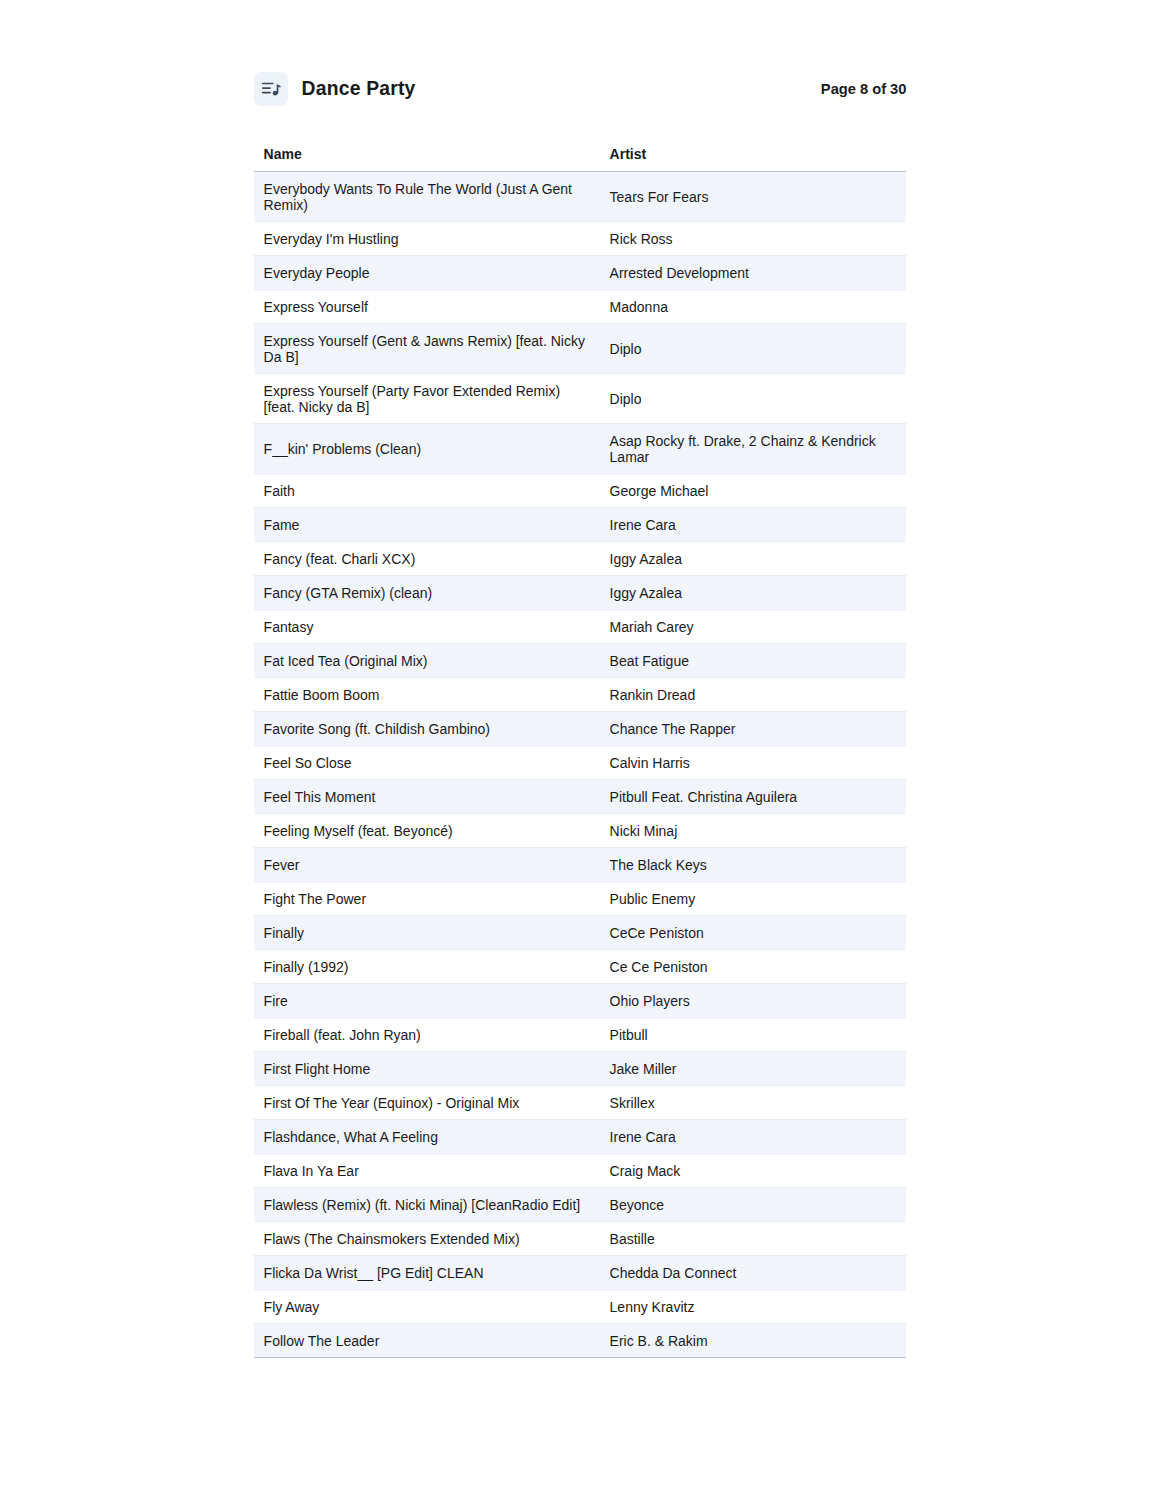Dance Party
Page 8 of 30
| Name | Artist |
| --- | --- |
| Everybody Wants To Rule The World (Just A Gent Remix) | Tears For Fears |
| Everyday I'm Hustling | Rick Ross |
| Everyday People | Arrested Development |
| Express Yourself | Madonna |
| Express Yourself (Gent & Jawns Remix) [feat. Nicky Da B] | Diplo |
| Express Yourself (Party Favor Extended Remix) [feat. Nicky da B] | Diplo |
| F__kin' Problems (Clean) | Asap Rocky ft. Drake, 2 Chainz & Kendrick Lamar |
| Faith | George Michael |
| Fame | Irene Cara |
| Fancy (feat. Charli XCX) | Iggy Azalea |
| Fancy (GTA Remix) (clean) | Iggy Azalea |
| Fantasy | Mariah Carey |
| Fat Iced Tea (Original Mix) | Beat Fatigue |
| Fattie Boom Boom | Rankin Dread |
| Favorite Song (ft. Childish Gambino) | Chance The Rapper |
| Feel So Close | Calvin Harris |
| Feel This Moment | Pitbull Feat. Christina Aguilera |
| Feeling Myself (feat. Beyoncé) | Nicki Minaj |
| Fever | The Black Keys |
| Fight The Power | Public Enemy |
| Finally | CeCe Peniston |
| Finally (1992) | Ce Ce Peniston |
| Fire | Ohio Players |
| Fireball (feat. John Ryan) | Pitbull |
| First Flight Home | Jake Miller |
| First Of The Year (Equinox) - Original Mix | Skrillex |
| Flashdance, What A Feeling | Irene Cara |
| Flava In Ya Ear | Craig Mack |
| Flawless (Remix) (ft. Nicki Minaj) [CleanRadio Edit] | Beyonce |
| Flaws (The Chainsmokers Extended Mix) | Bastille |
| Flicka Da Wrist__ [PG Edit] CLEAN | Chedda Da Connect |
| Fly Away | Lenny Kravitz |
| Follow The Leader | Eric B. & Rakim |